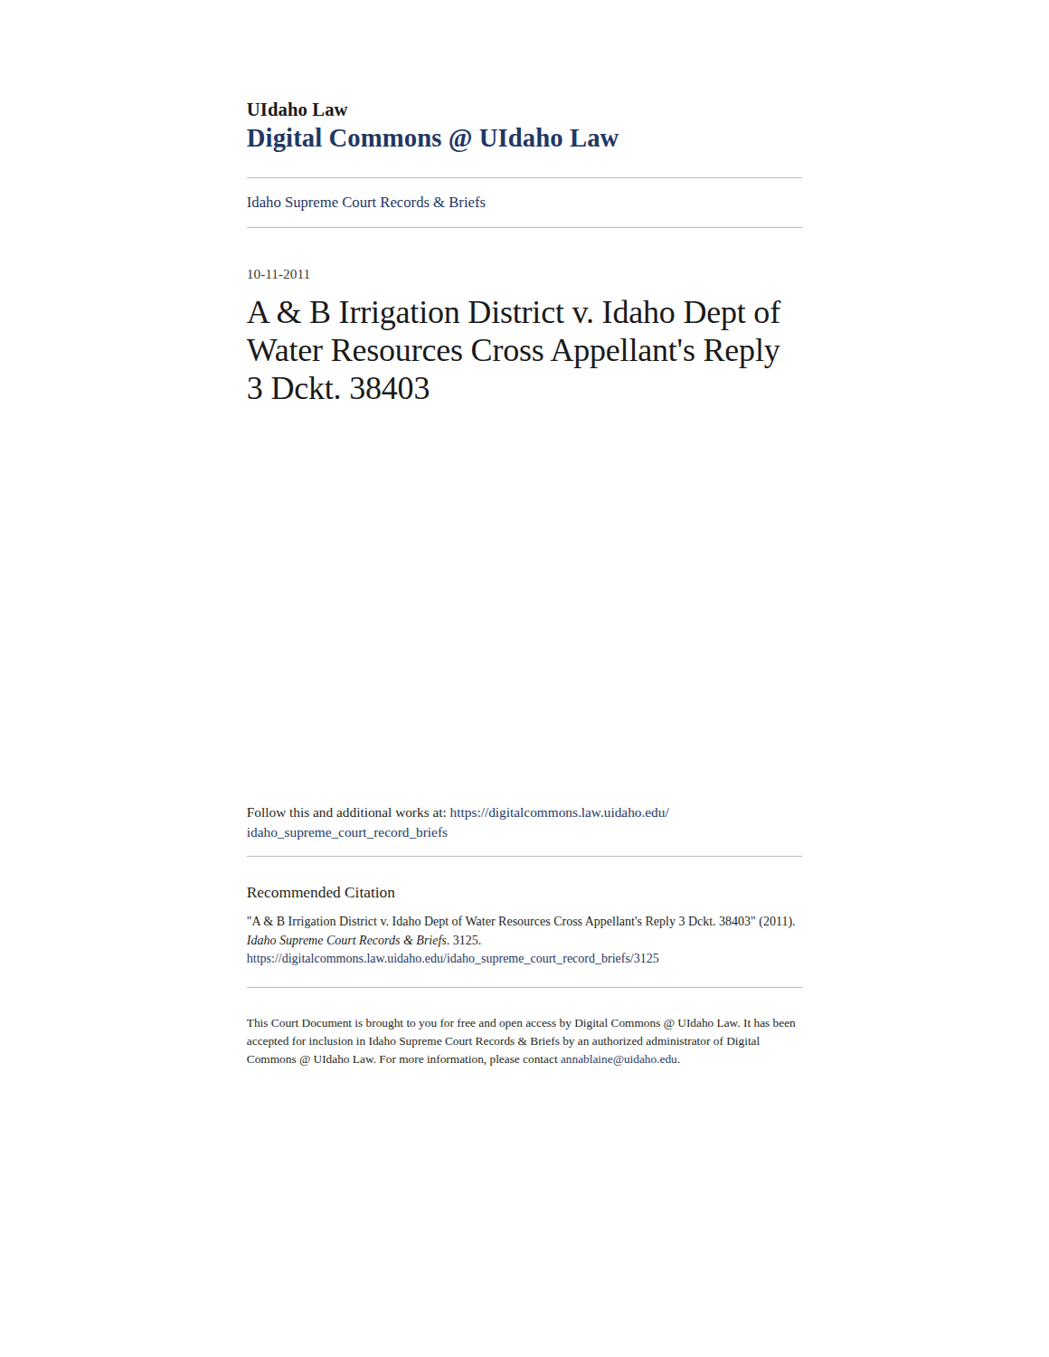UIdaho Law
Digital Commons @ UIdaho Law
Idaho Supreme Court Records & Briefs
10-11-2011
A & B Irrigation District v. Idaho Dept of Water Resources Cross Appellant's Reply 3 Dckt. 38403
Follow this and additional works at: https://digitalcommons.law.uidaho.edu/
idaho_supreme_court_record_briefs
Recommended Citation
"A & B Irrigation District v. Idaho Dept of Water Resources Cross Appellant's Reply 3 Dckt. 38403" (2011). Idaho Supreme Court Records & Briefs. 3125.
https://digitalcommons.law.uidaho.edu/idaho_supreme_court_record_briefs/3125
This Court Document is brought to you for free and open access by Digital Commons @ UIdaho Law. It has been accepted for inclusion in Idaho Supreme Court Records & Briefs by an authorized administrator of Digital Commons @ UIdaho Law. For more information, please contact annablaine@uidaho.edu.